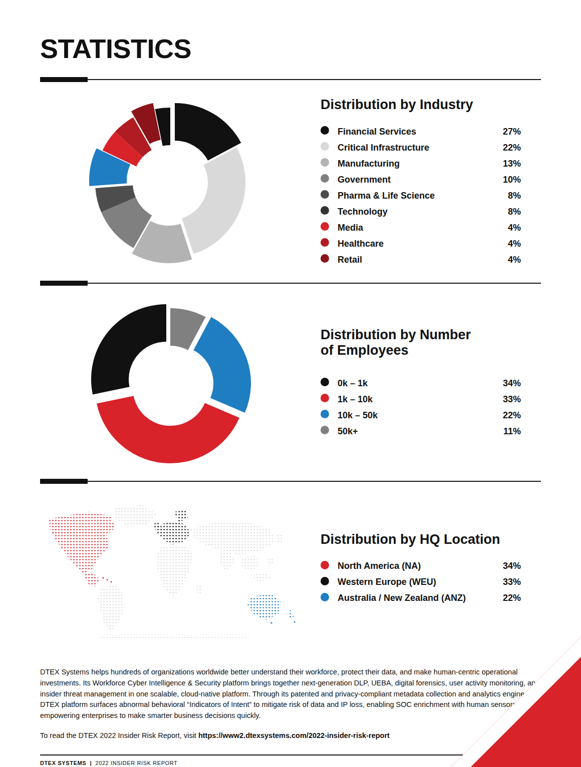STATISTICS
Distribution by Industry
| | Financial Services | 27% |
| | Critical Infrastructure | 22% |
| | Manufacturing | 13% |
| | Government | 10% |
| | Pharma & Life Science | 8% |
| | Technology | 8% |
| | Media | 4% |
| | Healthcare | 4% |
| | Retail | 4% |
Distribution by Number
of Employees
| | 0k – 1k | 34% |
| | 1k – 10k | 33% |
| | 10k – 50k | 22% |
| | 50k+ | 11% |
Distribution by HQ Location
| | North America (NA) | 34% |
| | Western Europe (WEU) | 33% |
| | Australia / New Zealand (ANZ) | 22% |
DTEX Systems helps hundreds of organizations worldwide better understand their workforce, protect their data, and make human-centric operational investments. Its Workforce Cyber Intelligence & Security platform brings together next-generation DLP, UEBA, digital forensics, user activity monitoring, and insider threat management in one scalable, cloud-native platform. Through its patented and privacy-compliant metadata collection and analytics engine, the DTEX platform surfaces abnormal behavioral “Indicators of Intent” to mitigate risk of data and IP loss, enabling SOC enrichment with human sensors and empowering enterprises to make smarter business decisions quickly.
To read the DTEX 2022 Insider Risk Report, visit https://www2.dtexsystems.com/2022-insider-risk-report
DTEX SYSTEMS | 2022 INSIDER RISK REPORT
05